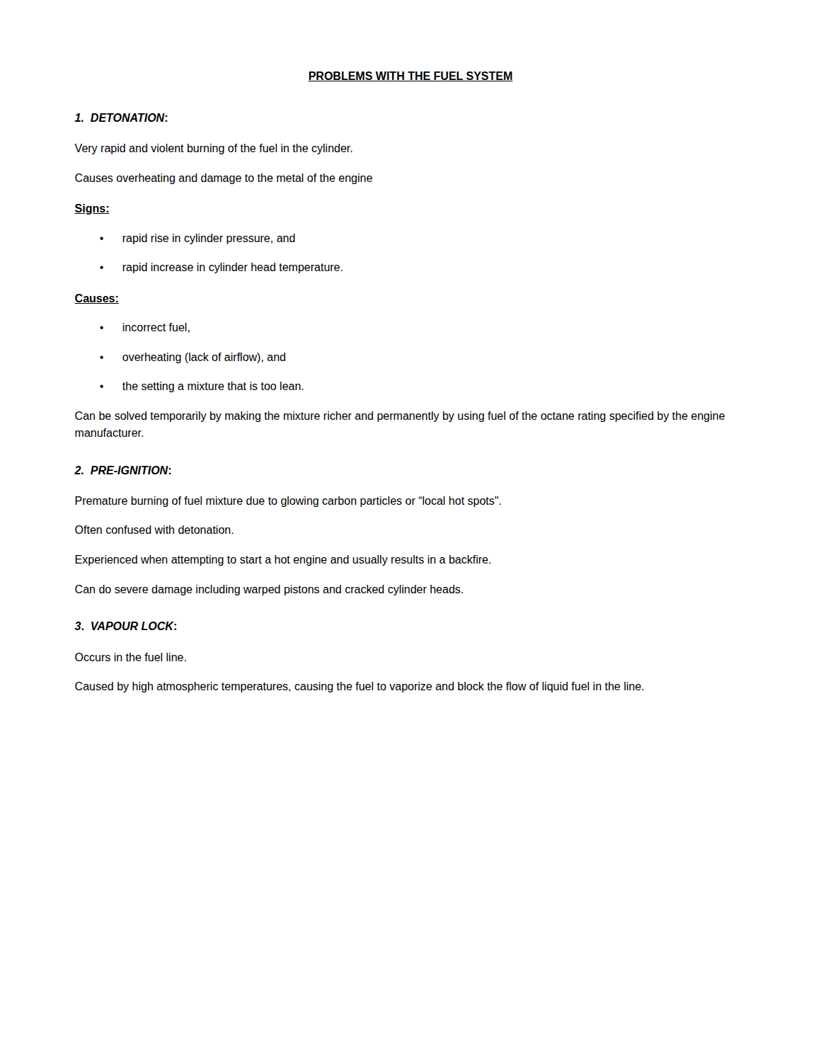PROBLEMS WITH THE FUEL SYSTEM
1. DETONATION:
Very rapid and violent burning of the fuel in the cylinder.
Causes overheating and damage to the metal of the engine
Signs:
rapid rise in cylinder pressure, and
rapid increase in cylinder head temperature.
Causes:
incorrect fuel,
overheating (lack of airflow), and
the setting a mixture that is too lean.
Can be solved temporarily by making the mixture richer and permanently by using fuel of the octane rating specified by the engine manufacturer.
2. PRE-IGNITION:
Premature burning of fuel mixture due to glowing carbon particles or “local hot spots".
Often confused with detonation.
Experienced when attempting to start a hot engine and usually results in a backfire.
Can do severe damage including warped pistons and cracked cylinder heads.
3. VAPOUR LOCK:
Occurs in the fuel line.
Caused by high atmospheric temperatures, causing the fuel to vaporize and block the flow of liquid fuel in the line.